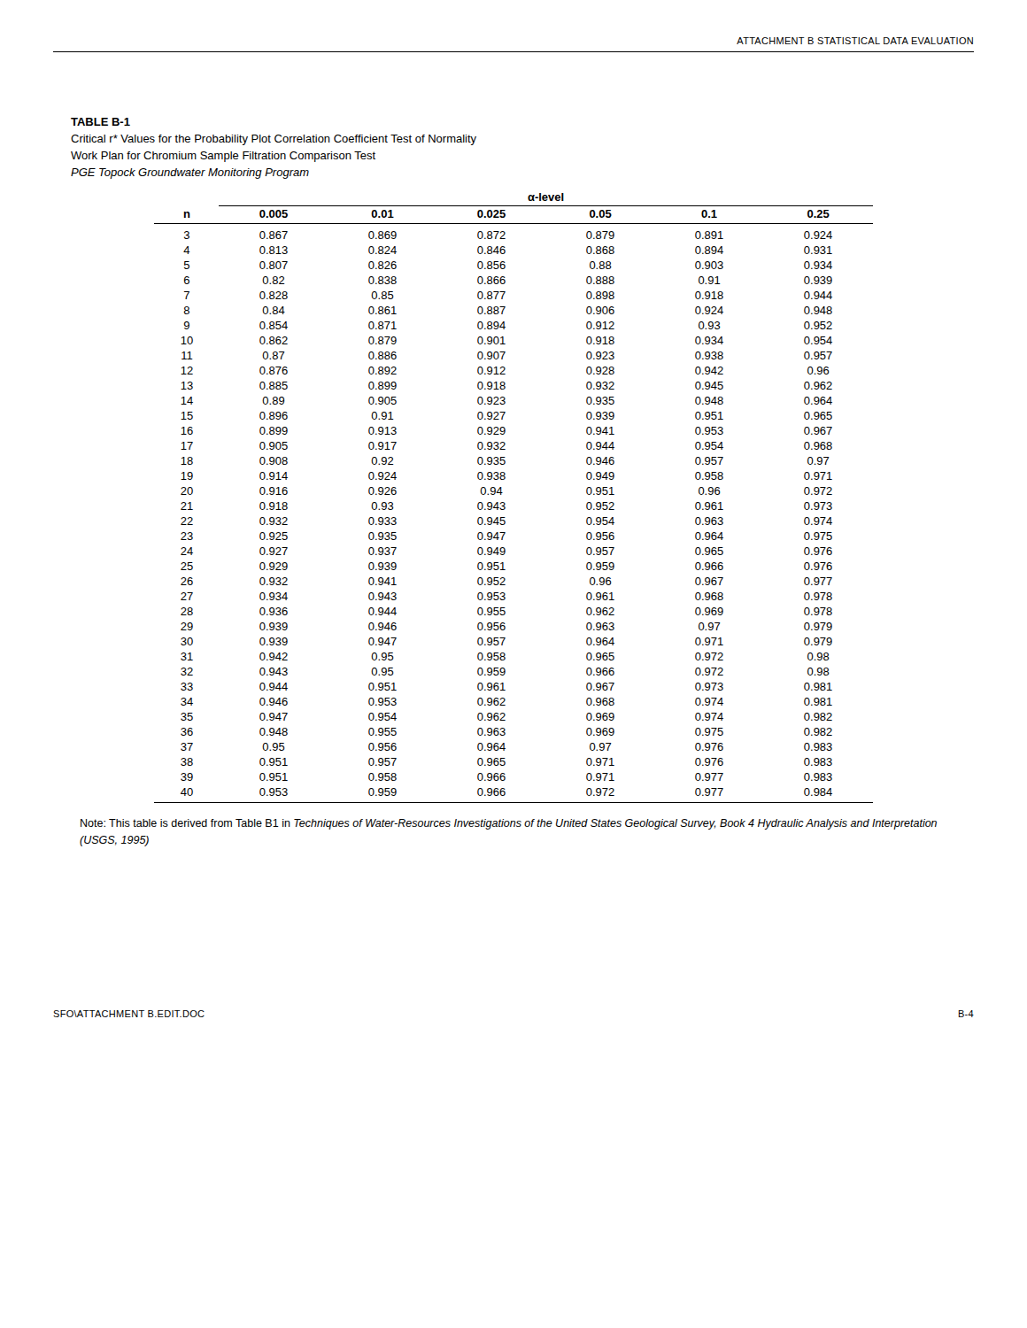ATTACHMENT B STATISTICAL DATA EVALUATION
TABLE B-1
Critical r* Values for the Probability Plot Correlation Coefficient Test of Normality
Work Plan for Chromium Sample Filtration Comparison Test
PGE Topock Groundwater Monitoring Program
| | α-level |
| --- | --- |
| n | 0.005 | 0.01 | 0.025 | 0.05 | 0.1 | 0.25 |
| 3 | 0.867 | 0.869 | 0.872 | 0.879 | 0.891 | 0.924 |
| 4 | 0.813 | 0.824 | 0.846 | 0.868 | 0.894 | 0.931 |
| 5 | 0.807 | 0.826 | 0.856 | 0.88 | 0.903 | 0.934 |
| 6 | 0.82 | 0.838 | 0.866 | 0.888 | 0.91 | 0.939 |
| 7 | 0.828 | 0.85 | 0.877 | 0.898 | 0.918 | 0.944 |
| 8 | 0.84 | 0.861 | 0.887 | 0.906 | 0.924 | 0.948 |
| 9 | 0.854 | 0.871 | 0.894 | 0.912 | 0.93 | 0.952 |
| 10 | 0.862 | 0.879 | 0.901 | 0.918 | 0.934 | 0.954 |
| 11 | 0.87 | 0.886 | 0.907 | 0.923 | 0.938 | 0.957 |
| 12 | 0.876 | 0.892 | 0.912 | 0.928 | 0.942 | 0.96 |
| 13 | 0.885 | 0.899 | 0.918 | 0.932 | 0.945 | 0.962 |
| 14 | 0.89 | 0.905 | 0.923 | 0.935 | 0.948 | 0.964 |
| 15 | 0.896 | 0.91 | 0.927 | 0.939 | 0.951 | 0.965 |
| 16 | 0.899 | 0.913 | 0.929 | 0.941 | 0.953 | 0.967 |
| 17 | 0.905 | 0.917 | 0.932 | 0.944 | 0.954 | 0.968 |
| 18 | 0.908 | 0.92 | 0.935 | 0.946 | 0.957 | 0.97 |
| 19 | 0.914 | 0.924 | 0.938 | 0.949 | 0.958 | 0.971 |
| 20 | 0.916 | 0.926 | 0.94 | 0.951 | 0.96 | 0.972 |
| 21 | 0.918 | 0.93 | 0.943 | 0.952 | 0.961 | 0.973 |
| 22 | 0.932 | 0.933 | 0.945 | 0.954 | 0.963 | 0.974 |
| 23 | 0.925 | 0.935 | 0.947 | 0.956 | 0.964 | 0.975 |
| 24 | 0.927 | 0.937 | 0.949 | 0.957 | 0.965 | 0.976 |
| 25 | 0.929 | 0.939 | 0.951 | 0.959 | 0.966 | 0.976 |
| 26 | 0.932 | 0.941 | 0.952 | 0.96 | 0.967 | 0.977 |
| 27 | 0.934 | 0.943 | 0.953 | 0.961 | 0.968 | 0.978 |
| 28 | 0.936 | 0.944 | 0.955 | 0.962 | 0.969 | 0.978 |
| 29 | 0.939 | 0.946 | 0.956 | 0.963 | 0.97 | 0.979 |
| 30 | 0.939 | 0.947 | 0.957 | 0.964 | 0.971 | 0.979 |
| 31 | 0.942 | 0.95 | 0.958 | 0.965 | 0.972 | 0.98 |
| 32 | 0.943 | 0.95 | 0.959 | 0.966 | 0.972 | 0.98 |
| 33 | 0.944 | 0.951 | 0.961 | 0.967 | 0.973 | 0.981 |
| 34 | 0.946 | 0.953 | 0.962 | 0.968 | 0.974 | 0.981 |
| 35 | 0.947 | 0.954 | 0.962 | 0.969 | 0.974 | 0.982 |
| 36 | 0.948 | 0.955 | 0.963 | 0.969 | 0.975 | 0.982 |
| 37 | 0.95 | 0.956 | 0.964 | 0.97 | 0.976 | 0.983 |
| 38 | 0.951 | 0.957 | 0.965 | 0.971 | 0.976 | 0.983 |
| 39 | 0.951 | 0.958 | 0.966 | 0.971 | 0.977 | 0.983 |
| 40 | 0.953 | 0.959 | 0.966 | 0.972 | 0.977 | 0.984 |
Note: This table is derived from Table B1 in Techniques of Water-Resources Investigations of the United States Geological Survey, Book 4 Hydraulic Analysis and Interpretation (USGS, 1995)
SFO\ATTACHMENT B.EDIT.DOC B-4